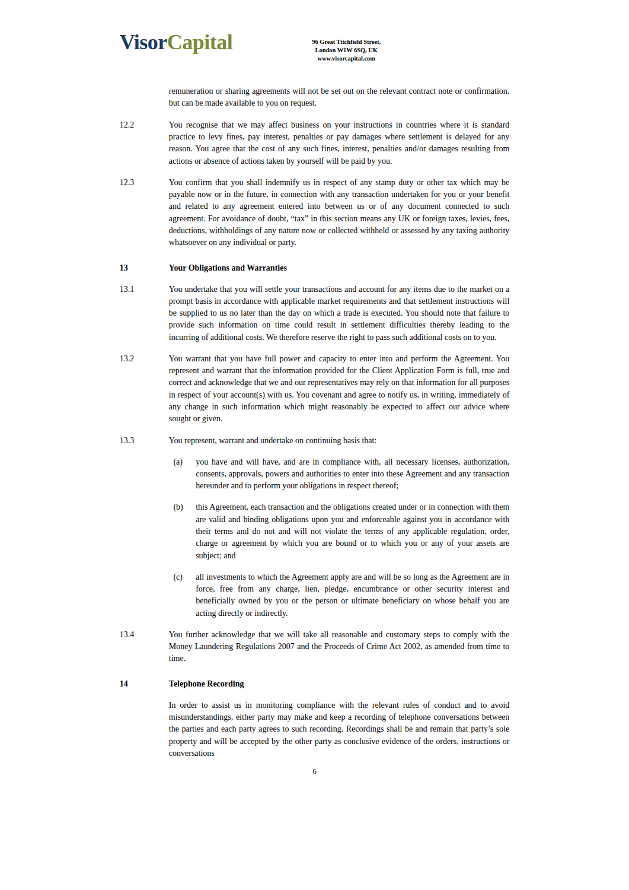Visor Capital
96 Great Titchfield Street,
London W1W 6SQ, UK
www.visorcapital.com
remuneration or sharing agreements will not be set out on the relevant contract note or confirmation, but can be made available to you on request.
12.2
You recognise that we may affect business on your instructions in countries where it is standard practice to levy fines, pay interest, penalties or pay damages where settlement is delayed for any reason. You agree that the cost of any such fines, interest, penalties and/or damages resulting from actions or absence of actions taken by yourself will be paid by you.
12.3
You confirm that you shall indemnify us in respect of any stamp duty or other tax which may be payable now or in the future, in connection with any transaction undertaken for you or your benefit and related to any agreement entered into between us or of any document connected to such agreement. For avoidance of doubt, “tax” in this section means any UK or foreign taxes, levies, fees, deductions, withholdings of any nature now or collected withheld or assessed by any taxing authority whatsoever on any individual or party.
13
Your Obligations and Warranties
13.1
You undertake that you will settle your transactions and account for any items due to the market on a prompt basis in accordance with applicable market requirements and that settlement instructions will be supplied to us no later than the day on which a trade is executed. You should note that failure to provide such information on time could result in settlement difficulties thereby leading to the incurring of additional costs. We therefore reserve the right to pass such additional costs on to you.
13.2
You warrant that you have full power and capacity to enter into and perform the Agreement. You represent and warrant that the information provided for the Client Application Form is full, true and correct and acknowledge that we and our representatives may rely on that information for all purposes in respect of your account(s) with us. You covenant and agree to notify us, in writing, immediately of any change in such information which might reasonably be expected to affect our advice where sought or given.
13.3
You represent, warrant and undertake on continuing basis that:
(a) you have and will have, and are in compliance with, all necessary licenses, authorization, consents, approvals, powers and authorities to enter into these Agreement and any transaction hereunder and to perform your obligations in respect thereof;
(b) this Agreement, each transaction and the obligations created under or in connection with them are valid and binding obligations upon you and enforceable against you in accordance with their terms and do not and will not violate the terms of any applicable regulation, order, charge or agreement by which you are bound or to which you or any of your assets are subject; and
(c) all investments to which the Agreement apply are and will be so long as the Agreement are in force, free from any charge, lien, pledge, encumbrance or other security interest and beneficially owned by you or the person or ultimate beneficiary on whose behalf you are acting directly or indirectly.
13.4
You further acknowledge that we will take all reasonable and customary steps to comply with the Money Laundering Regulations 2007 and the Proceeds of Crime Act 2002, as amended from time to time.
14
Telephone Recording
In order to assist us in monitoring compliance with the relevant rules of conduct and to avoid misunderstandings, either party may make and keep a recording of telephone conversations between the parties and each party agrees to such recording. Recordings shall be and remain that party’s sole property and will be accepted by the other party as conclusive evidence of the orders, instructions or conversations
6